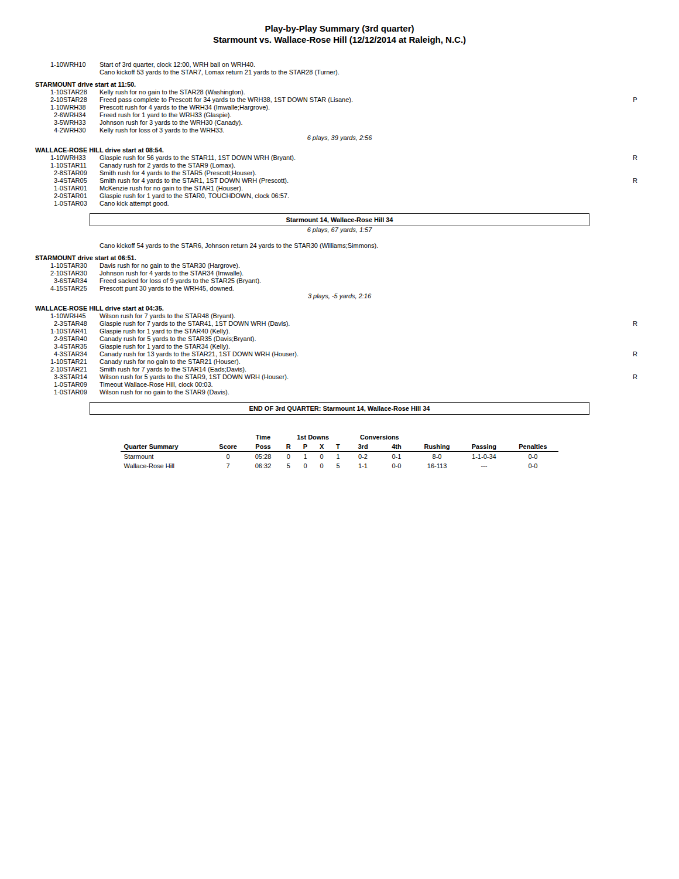Play-by-Play Summary (3rd quarter)
Starmount vs. Wallace-Rose Hill (12/12/2014 at Raleigh, N.C.)
| 1-10 | WRH10 | Start of 3rd quarter, clock 12:00, WRH ball on WRH40. | |
| | | Cano kickoff 53 yards to the STAR7, Lomax return 21 yards to the STAR28 (Turner). | |
| STARMOUNT drive start at 11:50. |
| 1-10 | STAR28 | Kelly rush for no gain to the STAR28 (Washington). | |
| 2-10 | STAR28 | Freed pass complete to Prescott for 34 yards to the WRH38, 1ST DOWN STAR (Lisane). | P |
| 1-10 | WRH38 | Prescott rush for 4 yards to the WRH34 (Imwalle;Hargrove). | |
| 2-6 | WRH34 | Freed rush for 1 yard to the WRH33 (Glaspie). | |
| 3-5 | WRH33 | Johnson rush for 3 yards to the WRH30 (Canady). | |
| 4-2 | WRH30 | Kelly rush for loss of 3 yards to the WRH33. | |
| 6 plays, 39 yards, 2:56 |
| WALLACE-ROSE HILL drive start at 08:54. |
| 1-10 | WRH33 | Glaspie rush for 56 yards to the STAR11, 1ST DOWN WRH (Bryant). | R |
| 1-10 | STAR11 | Canady rush for 2 yards to the STAR9 (Lomax). | |
| 2-8 | STAR09 | Smith rush for 4 yards to the STAR5 (Prescott;Houser). | |
| 3-4 | STAR05 | Smith rush for 4 yards to the STAR1, 1ST DOWN WRH (Prescott). | R |
| 1-0 | STAR01 | McKenzie rush for no gain to the STAR1 (Houser). | |
| 2-0 | STAR01 | Glaspie rush for 1 yard to the STAR0, TOUCHDOWN, clock 06:57. | |
| 1-0 | STAR03 | Cano kick attempt good. | |
Starmount 14, Wallace-Rose Hill 34
| 6 plays, 67 yards, 1:57 |
| | | Cano kickoff 54 yards to the STAR6, Johnson return 24 yards to the STAR30 (Williams;Simmons). | |
| STARMOUNT drive start at 06:51. |
| 1-10 | STAR30 | Davis rush for no gain to the STAR30 (Hargrove). | |
| 2-10 | STAR30 | Johnson rush for 4 yards to the STAR34 (Imwalle). | |
| 3-6 | STAR34 | Freed sacked for loss of 9 yards to the STAR25 (Bryant). | |
| 4-15 | STAR25 | Prescott punt 30 yards to the WRH45, downed. | |
| 3 plays, -5 yards, 2:16 |
| WALLACE-ROSE HILL drive start at 04:35. |
| 1-10 | WRH45 | Wilson rush for 7 yards to the STAR48 (Bryant). | |
| 2-3 | STAR48 | Glaspie rush for 7 yards to the STAR41, 1ST DOWN WRH (Davis). | R |
| 1-10 | STAR41 | Glaspie rush for 1 yard to the STAR40 (Kelly). | |
| 2-9 | STAR40 | Canady rush for 5 yards to the STAR35 (Davis;Bryant). | |
| 3-4 | STAR35 | Glaspie rush for 1 yard to the STAR34 (Kelly). | |
| 4-3 | STAR34 | Canady rush for 13 yards to the STAR21, 1ST DOWN WRH (Houser). | R |
| 1-10 | STAR21 | Canady rush for no gain to the STAR21 (Houser). | |
| 2-10 | STAR21 | Smith rush for 7 yards to the STAR14 (Eads;Davis). | |
| 3-3 | STAR14 | Wilson rush for 5 yards to the STAR9, 1ST DOWN WRH (Houser). | R |
| 1-0 | STAR09 | Timeout Wallace-Rose Hill, clock 00:03. | |
| 1-0 | STAR09 | Wilson rush for no gain to the STAR9 (Davis). | |
END OF 3rd QUARTER: Starmount 14, Wallace-Rose Hill 34
| | | Time | 1st Downs | Conversions | | | |
| --- | --- | --- | --- | --- | --- | --- | --- |
| Quarter Summary | Score | Poss | R | P | X | T | 3rd | 4th | Rushing | Passing | Penalties |
| Starmount | 0 | 05:28 | 0 | 1 | 0 | 1 | 0-2 | 0-1 | 8-0 | 1-1-0-34 | 0-0 |
| Wallace-Rose Hill | 7 | 06:32 | 5 | 0 | 0 | 5 | 1-1 | 0-0 | 16-113 | --- | 0-0 |